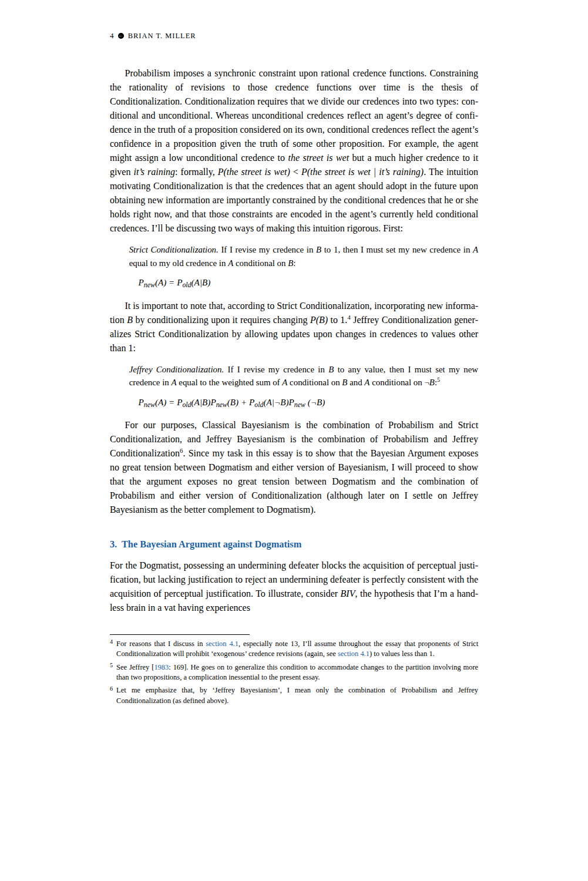4 Brian T. Miller
Probabilism imposes a synchronic constraint upon rational credence functions. Constraining the rationality of revisions to those credence functions over time is the thesis of Conditionalization. Conditionalization requires that we divide our credences into two types: conditional and unconditional. Whereas unconditional credences reflect an agent’s degree of confidence in the truth of a proposition considered on its own, conditional credences reflect the agent’s confidence in a proposition given the truth of some other proposition. For example, the agent might assign a low unconditional credence to the street is wet but a much higher credence to it given it’s raining: formally, P(the street is wet) < P(the street is wet | it’s raining). The intuition motivating Conditionalization is that the credences that an agent should adopt in the future upon obtaining new information are importantly constrained by the conditional credences that he or she holds right now, and that those constraints are encoded in the agent’s currently held conditional credences. I’ll be discussing two ways of making this intuition rigorous. First:
Strict Conditionalization. If I revise my credence in B to 1, then I must set my new credence in A equal to my old credence in A conditional on B:
Pnew(A) = Pold(A|B)
It is important to note that, according to Strict Conditionalization, incorporating new information B by conditionalizing upon it requires changing P(B) to 1.4 Jeffrey Conditionalization generalizes Strict Conditionalization by allowing updates upon changes in credences to values other than 1:
Jeffrey Conditionalization. If I revise my credence in B to any value, then I must set my new credence in A equal to the weighted sum of A conditional on B and A conditional on ¬B:5
Pnew(A) = Pold(A|B)Pnew(B) + Pold(A|¬B)Pnew (¬B)
For our purposes, Classical Bayesianism is the combination of Probabilism and Strict Conditionalization, and Jeffrey Bayesianism is the combination of Probabilism and Jeffrey Conditionalization6. Since my task in this essay is to show that the Bayesian Argument exposes no great tension between Dogmatism and either version of Bayesianism, I will proceed to show that the argument exposes no great tension between Dogmatism and the combination of Probabilism and either version of Conditionalization (although later on I settle on Jeffrey Bayesianism as the better complement to Dogmatism).
3. The Bayesian Argument against Dogmatism
For the Dogmatist, possessing an undermining defeater blocks the acquisition of perceptual justification, but lacking justification to reject an undermining defeater is perfectly consistent with the acquisition of perceptual justification. To illustrate, consider BIV, the hypothesis that I’m a handless brain in a vat having experiences
4 For reasons that I discuss in section 4.1, especially note 13, I’ll assume throughout the essay that proponents of Strict Conditionalization will prohibit ‘exogenous’ credence revisions (again, see section 4.1) to values less than 1.
5 See Jeffrey [1983: 169]. He goes on to generalize this condition to accommodate changes to the partition involving more than two propositions, a complication inessential to the present essay.
6 Let me emphasize that, by ‘Jeffrey Bayesianism’, I mean only the combination of Probabilism and Jeffrey Conditionalization (as defined above).